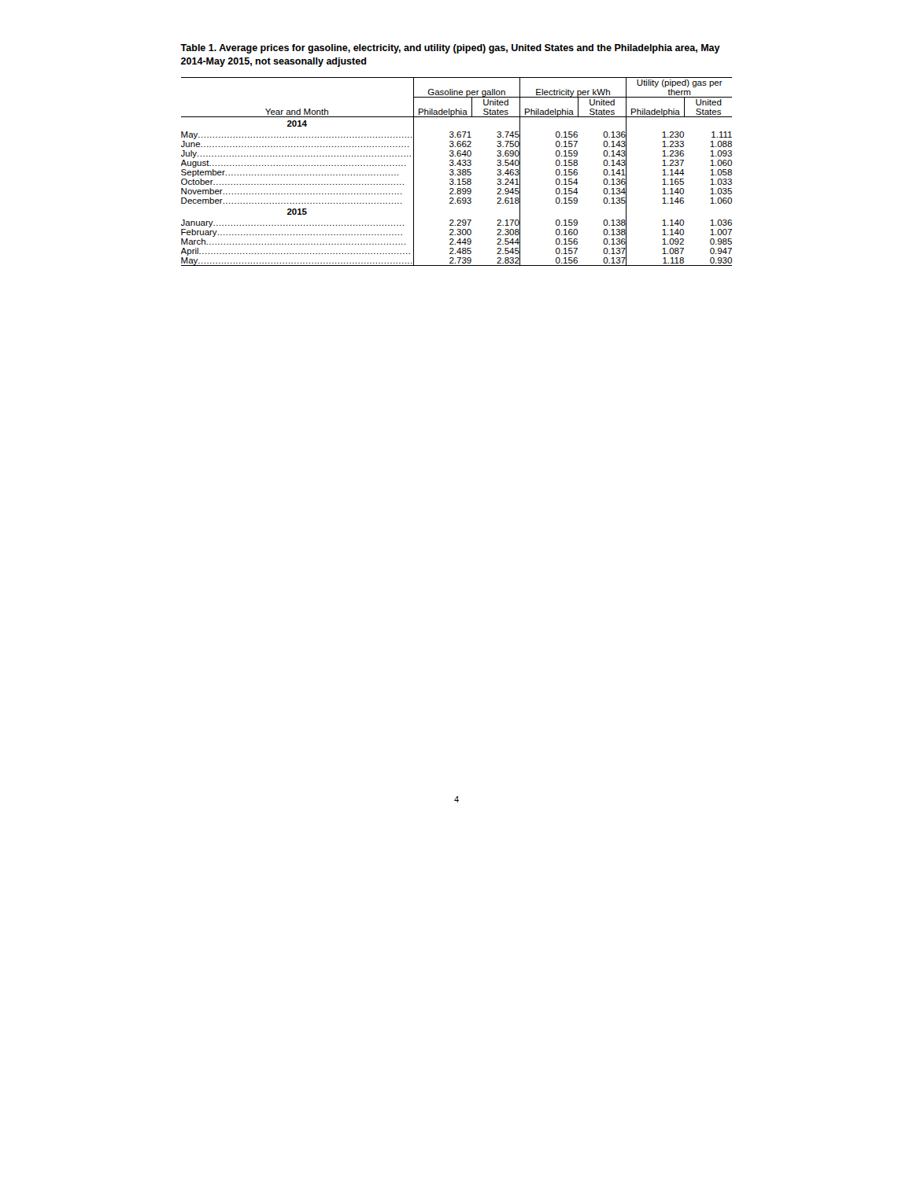Table 1. Average prices for gasoline, electricity, and utility (piped) gas, United States and the Philadelphia area, May 2014-May 2015, not seasonally adjusted
| Year and Month | Gasoline per gallon | Electricity per kWh | Utility (piped) gas per therm |
| --- | --- | --- | --- |
| Philadelphia | United States | Philadelphia | United States | Philadelphia | United States |
| 2014 | | | | | | |
| May .......................................................................... | 3.671 | 3.745 | 0.156 | 0.136 | 1.230 | 1.111 |
| June ........................................................................ | 3.662 | 3.750 | 0.157 | 0.143 | 1.233 | 1.088 |
| July .......................................................................... | 3.640 | 3.690 | 0.159 | 0.143 | 1.236 | 1.093 |
| August .................................................................... | 3.433 | 3.540 | 0.158 | 0.143 | 1.237 | 1.060 |
| September ............................................................ | 3.385 | 3.463 | 0.156 | 0.141 | 1.144 | 1.058 |
| October .................................................................. | 3.158 | 3.241 | 0.154 | 0.136 | 1.165 | 1.033 |
| November .............................................................. | 2.899 | 2.945 | 0.154 | 0.134 | 1.140 | 1.035 |
| December .............................................................. | 2.693 | 2.618 | 0.159 | 0.135 | 1.146 | 1.060 |
| 2015 | | | | | | |
| January .................................................................. | 2.297 | 2.170 | 0.159 | 0.138 | 1.140 | 1.036 |
| February ................................................................ | 2.300 | 2.308 | 0.160 | 0.138 | 1.140 | 1.007 |
| March ..................................................................... | 2.449 | 2.544 | 0.156 | 0.136 | 1.092 | 0.985 |
| April ......................................................................... | 2.485 | 2.545 | 0.157 | 0.137 | 1.087 | 0.947 |
| May .......................................................................... | 2.739 | 2.832 | 0.156 | 0.137 | 1.118 | 0.930 |
4